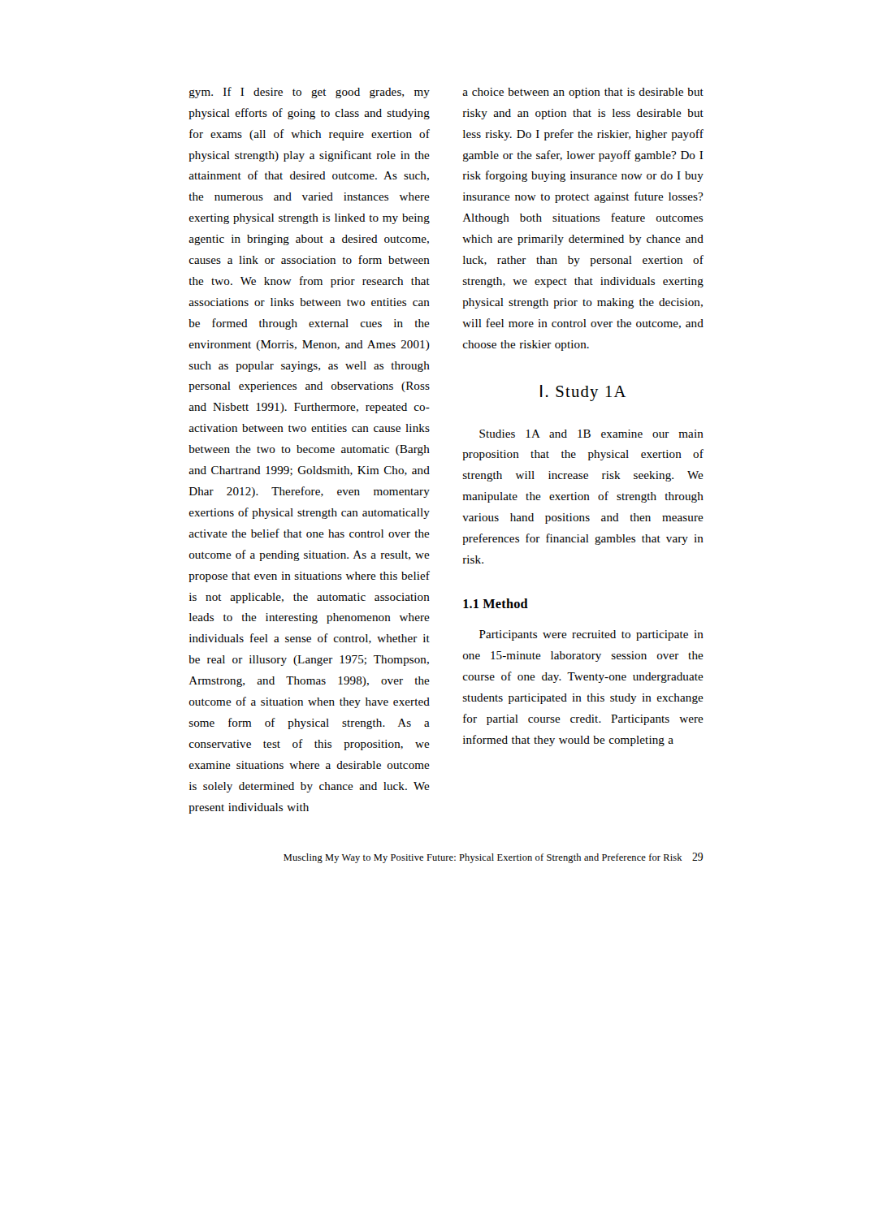gym. If I desire to get good grades, my physical efforts of going to class and studying for exams (all of which require exertion of physical strength) play a significant role in the attainment of that desired outcome. As such, the numerous and varied instances where exerting physical strength is linked to my being agentic in bringing about a desired outcome, causes a link or association to form between the two. We know from prior research that associations or links between two entities can be formed through external cues in the environment (Morris, Menon, and Ames 2001) such as popular sayings, as well as through personal experiences and observations (Ross and Nisbett 1991). Furthermore, repeated co-activation between two entities can cause links between the two to become automatic (Bargh and Chartrand 1999; Goldsmith, Kim Cho, and Dhar 2012). Therefore, even momentary exertions of physical strength can automatically activate the belief that one has control over the outcome of a pending situation. As a result, we propose that even in situations where this belief is not applicable, the automatic association leads to the interesting phenomenon where individuals feel a sense of control, whether it be real or illusory (Langer 1975; Thompson, Armstrong, and Thomas 1998), over the outcome of a situation when they have exerted some form of physical strength. As a conservative test of this proposition, we examine situations where a desirable outcome is solely determined by chance and luck. We present individuals with
a choice between an option that is desirable but risky and an option that is less desirable but less risky. Do I prefer the riskier, higher payoff gamble or the safer, lower payoff gamble? Do I risk forgoing buying insurance now or do I buy insurance now to protect against future losses? Although both situations feature outcomes which are primarily determined by chance and luck, rather than by personal exertion of strength, we expect that individuals exerting physical strength prior to making the decision, will feel more in control over the outcome, and choose the riskier option.
Ⅰ. Study 1A
Studies 1A and 1B examine our main proposition that the physical exertion of strength will increase risk seeking. We manipulate the exertion of strength through various hand positions and then measure preferences for financial gambles that vary in risk.
1.1 Method
Participants were recruited to participate in one 15-minute laboratory session over the course of one day. Twenty-one undergraduate students participated in this study in exchange for partial course credit. Participants were informed that they would be completing a
Muscling My Way to My Positive Future: Physical Exertion of Strength and Preference for Risk29